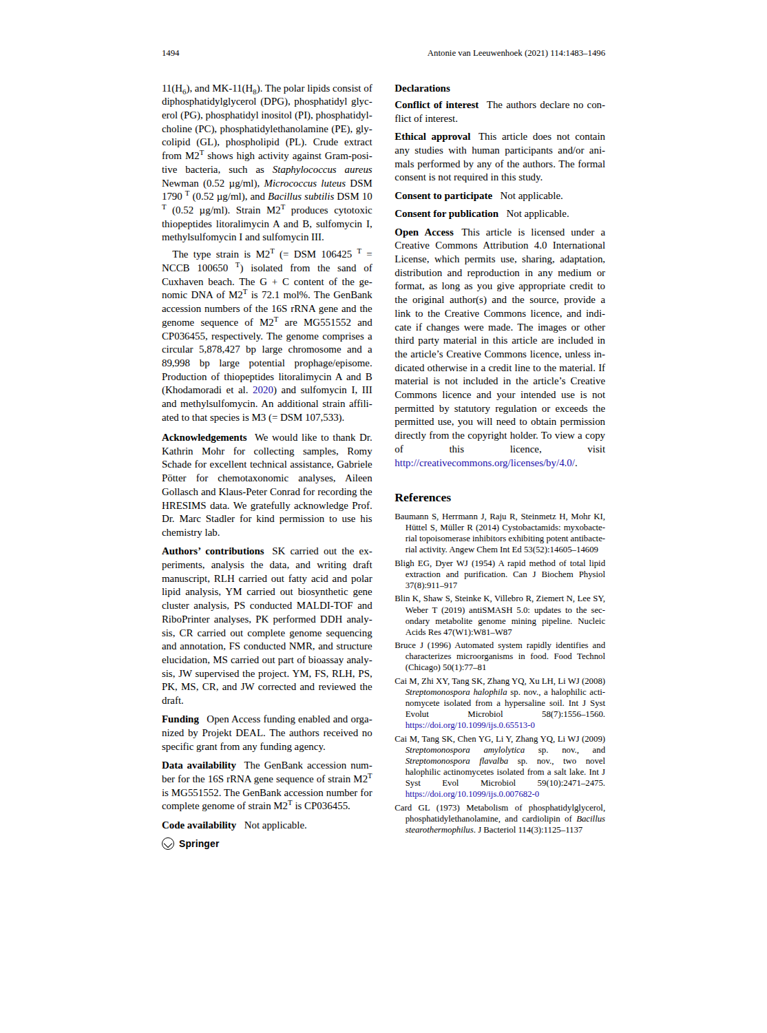1494
Antonie van Leeuwenhoek (2021) 114:1483–1496
11(H6), and MK-11(H8). The polar lipids consist of diphosphatidylglycerol (DPG), phosphatidyl glycerol (PG), phosphatidyl inositol (PI), phosphatidylcholine (PC), phosphatidylethanolamine (PE), glycolipid (GL), phospholipid (PL). Crude extract from M2T shows high activity against Gram-positive bacteria, such as Staphylococcus aureus Newman (0.52 µg/ml), Micrococcus luteus DSM 1790 T (0.52 µg/ml), and Bacillus subtilis DSM 10 T (0.52 µg/ml). Strain M2T produces cytotoxic thiopeptides litoralimycin A and B, sulfomycin I, methylsulfomycin I and sulfomycin III.
The type strain is M2T (= DSM 106425 T = NCCB 100650 T) isolated from the sand of Cuxhaven beach. The G + C content of the genomic DNA of M2T is 72.1 mol%. The GenBank accession numbers of the 16S rRNA gene and the genome sequence of M2T are MG551552 and CP036455, respectively. The genome comprises a circular 5,878,427 bp large chromosome and a 89,998 bp large potential prophage/episome. Production of thiopeptides litoralimycin A and B (Khodamoradi et al. 2020) and sulfomycin I, III and methylsulfomycin. An additional strain affiliated to that species is M3 (= DSM 107,533).
Acknowledgements We would like to thank Dr. Kathrin Mohr for collecting samples, Romy Schade for excellent technical assistance, Gabriele Pötter for chemotaxonomic analyses, Aileen Gollasch and Klaus-Peter Conrad for recording the HRESIMS data. We gratefully acknowledge Prof. Dr. Marc Stadler for kind permission to use his chemistry lab.
Authors’ contributions SK carried out the experiments, analysis the data, and writing draft manuscript, RLH carried out fatty acid and polar lipid analysis, YM carried out biosynthetic gene cluster analysis, PS conducted MALDI-TOF and RiboPrinter analyses, PK performed DDH analysis, CR carried out complete genome sequencing and annotation, FS conducted NMR, and structure elucidation, MS carried out part of bioassay analysis, JW supervised the project. YM, FS, RLH, PS, PK, MS, CR, and JW corrected and reviewed the draft.
Funding Open Access funding enabled and organized by Projekt DEAL. The authors received no specific grant from any funding agency.
Data availability The GenBank accession number for the 16S rRNA gene sequence of strain M2T is MG551552. The GenBank accession number for complete genome of strain M2T is CP036455.
Code availability Not applicable.
Declarations
Conflict of interest The authors declare no conflict of interest.
Ethical approval This article does not contain any studies with human participants and/or animals performed by any of the authors. The formal consent is not required in this study.
Consent to participate Not applicable.
Consent for publication Not applicable.
Open Access This article is licensed under a Creative Commons Attribution 4.0 International License, which permits use, sharing, adaptation, distribution and reproduction in any medium or format, as long as you give appropriate credit to the original author(s) and the source, provide a link to the Creative Commons licence, and indicate if changes were made. The images or other third party material in this article are included in the article’s Creative Commons licence, unless indicated otherwise in a credit line to the material. If material is not included in the article’s Creative Commons licence and your intended use is not permitted by statutory regulation or exceeds the permitted use, you will need to obtain permission directly from the copyright holder. To view a copy of this licence, visit http://creativecommons.org/licenses/by/4.0/.
References
Baumann S, Herrmann J, Raju R, Steinmetz H, Mohr KI, Hüttel S, Müller R (2014) Cystobactamids: myxobacterial topoisomerase inhibitors exhibiting potent antibacterial activity. Angew Chem Int Ed 53(52):14605–14609
Bligh EG, Dyer WJ (1954) A rapid method of total lipid extraction and purification. Can J Biochem Physiol 37(8):911–917
Blin K, Shaw S, Steinke K, Villebro R, Ziemert N, Lee SY, Weber T (2019) antiSMASH 5.0: updates to the secondary metabolite genome mining pipeline. Nucleic Acids Res 47(W1):W81–W87
Bruce J (1996) Automated system rapidly identifies and characterizes microorganisms in food. Food Technol (Chicago) 50(1):77–81
Cai M, Zhi XY, Tang SK, Zhang YQ, Xu LH, Li WJ (2008) Streptomonospora halophila sp. nov., a halophilic actinomycete isolated from a hypersaline soil. Int J Syst Evolut Microbiol 58(7):1556–1560. https://doi.org/10.1099/ijs.0.65513-0
Cai M, Tang SK, Chen YG, Li Y, Zhang YQ, Li WJ (2009) Streptomonospora amylolytica sp. nov., and Streptomonospora flavalba sp. nov., two novel halophilic actinomycetes isolated from a salt lake. Int J Syst Evol Microbiol 59(10):2471–2475. https://doi.org/10.1099/ijs.0.007682-0
Card GL (1973) Metabolism of phosphatidylglycerol, phosphatidylethanolamine, and cardiolipin of Bacillus stearothermophilus. J Bacteriol 114(3):1125–1137
Springer